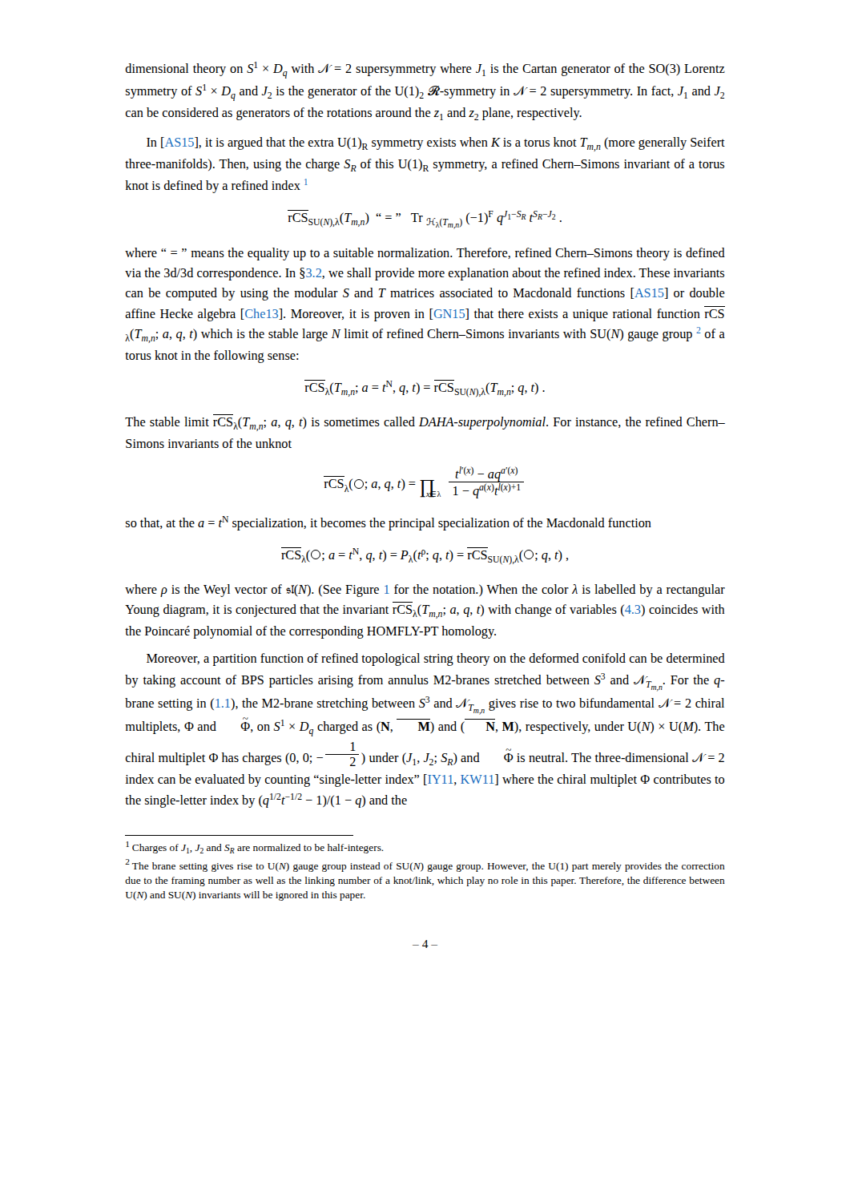dimensional theory on S1 × Dq with 𝒩 = 2 supersymmetry where J1 is the Cartan generator of the SO(3) Lorentz symmetry of S1 × Dq and J2 is the generator of the U(1)2 𝓡-symmetry in 𝒩 = 2 supersymmetry. In fact, J1 and J2 can be considered as generators of the rotations around the z1 and z2 plane, respectively.
In [AS15], it is argued that the extra U(1)R symmetry exists when K is a torus knot Tm,n (more generally Seifert three-manifolds). Then, using the charge SR of this U(1)R symmetry, a refined Chern–Simons invariant of a torus knot is defined by a refined index 1
rCSSU(N),λ(Tm,n) “ = ” Tr ℋλ(Tm,n) (−1)F qJ1−SR tSR−J2 .
where “ = ” means the equality up to a suitable normalization. Therefore, refined Chern–Simons theory is defined via the 3d/3d correspondence. In §3.2, we shall provide more explanation about the refined index. These invariants can be computed by using the modular S and T matrices associated to Macdonald functions [AS15] or double affine Hecke algebra [Che13]. Moreover, it is proven in [GN15] that there exists a unique rational function rCSλ(Tm,n; a, q, t) which is the stable large N limit of refined Chern–Simons invariants with SU(N) gauge group 2 of a torus knot in the following sense:
rCSλ(Tm,n; a = tN, q, t) = rCSSU(N),λ(Tm,n; q, t) .
The stable limit rCSλ(Tm,n; a, q, t) is sometimes called DAHA-superpolynomial. For instance, the refined Chern–Simons invariants of the unknot
rCSλ( ; a, q, t) = ∏x∈λ tl′(x) − aqa′(x) 1 − qa(x)tl(x)+1
so that, at the a = tN specialization, it becomes the principal specialization of the Macdonald function
rCSλ( ; a = tN, q, t) = Pλ(tρ; q, t) = rCSSU(N),λ( ; q, t) ,
where ρ is the Weyl vector of 𝔰𝔩(N). (See Figure 1 for the notation.) When the color λ is labelled by a rectangular Young diagram, it is conjectured that the invariant rCSλ(Tm,n; a, q, t) with change of variables (4.3) coincides with the Poincaré polynomial of the corresponding HOMFLY-PT homology.
Moreover, a partition function of refined topological string theory on the deformed conifold can be determined by taking account of BPS particles arising from annulus M2-branes stretched between S3 and 𝒩Tm,n. For the q-brane setting in (1.1), the M2-brane stretching between S3 and 𝒩Tm,n gives rise to two bifundamental 𝒩 = 2 chiral multiplets, Φ and Φ~, on S1 × Dq charged as (N, M) and (N, M), respectively, under U(N) × U(M). The chiral multiplet Φ has charges (0, 0; −12) under (J1, J2; SR) and Φ~ is neutral. The three-dimensional 𝒩 = 2 index can be evaluated by counting “single-letter index” [IY11, KW11] where the chiral multiplet Φ contributes to the single-letter index by (q1/2t−1/2 − 1)/(1 − q) and the
1 Charges of J1, J2 and SR are normalized to be half-integers.
2 The brane setting gives rise to U(N) gauge group instead of SU(N) gauge group. However, the U(1) part merely provides the correction due to the framing number as well as the linking number of a knot/link, which play no role in this paper. Therefore, the difference between U(N) and SU(N) invariants will be ignored in this paper.
– 4 –